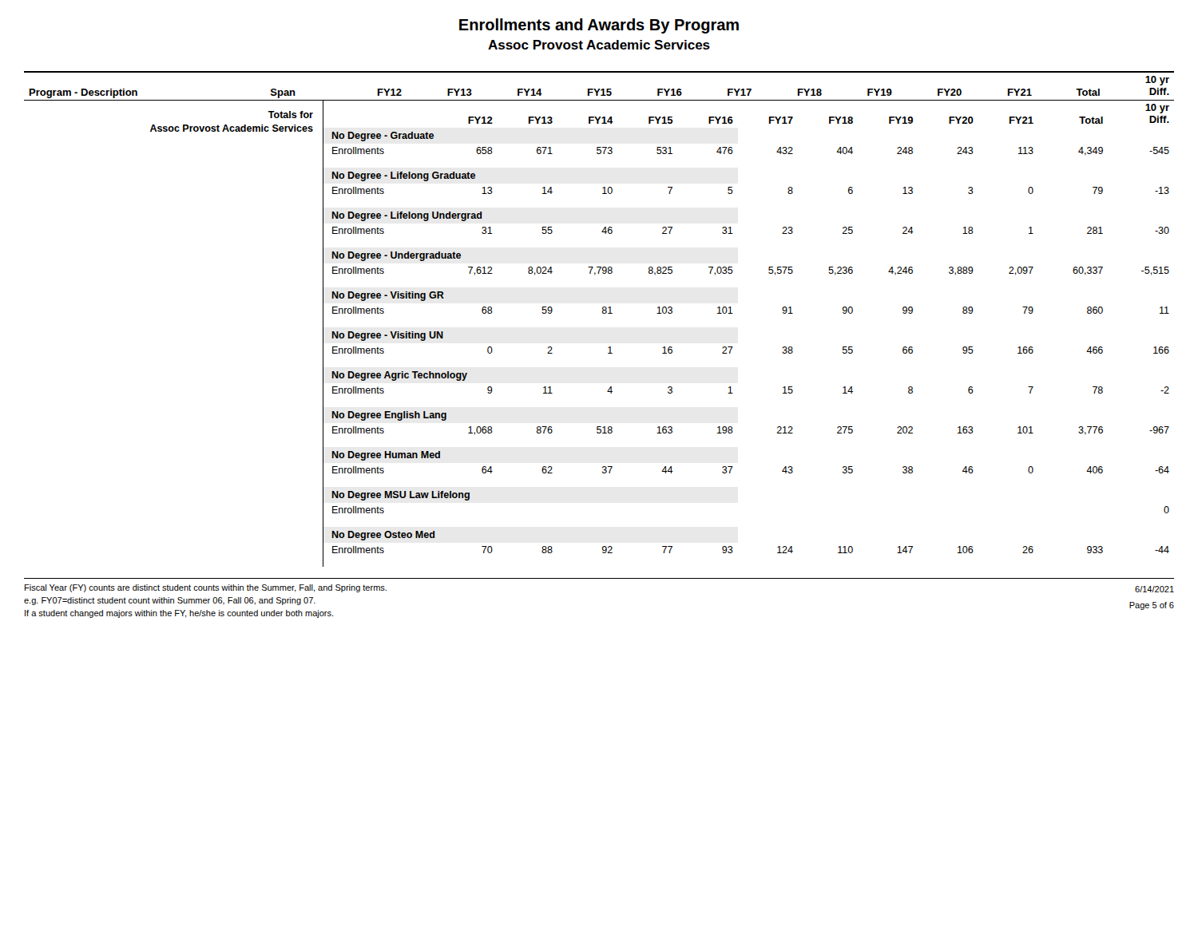Enrollments and Awards By Program
Assoc Provost Academic Services
| Program - Description | Span | FY12 | FY13 | FY14 | FY15 | FY16 | FY17 | FY18 | FY19 | FY20 | FY21 | Total | 10 yr Diff. |
| --- | --- | --- | --- | --- | --- | --- | --- | --- | --- | --- | --- | --- | --- |
| Totals for Assoc Provost Academic Services | / / FY12 / FY13 / FY14 / FY15 / FY16 / FY17 / FY18 / FY19 / FY20 / FY21 / Total / 10 yr Diff. / / --- / --- / --- / --- / --- / --- / --- / --- / --- / --- / --- / --- / --- / / No Degree - Graduate / / / Enrollments / 658 / 671 / 573 / 531 / 476 / 432 / 404 / 248 / 243 / 113 / 4,349 / -545 / / No Degree - Lifelong Graduate / / / Enrollments / 13 / 14 / 10 / 7 / 5 / 8 / 6 / 13 / 3 / 0 / 79 / -13 / / No Degree - Lifelong Undergrad / / / Enrollments / 31 / 55 / 46 / 27 / 31 / 23 / 25 / 24 / 18 / 1 / 281 / -30 / / No Degree - Undergraduate / / / Enrollments / 7,612 / 8,024 / 7,798 / 8,825 / 7,035 / 5,575 / 5,236 / 4,246 / 3,889 / 2,097 / 60,337 / -5,515 / / No Degree - Visiting GR / / / Enrollments / 68 / 59 / 81 / 103 / 101 / 91 / 90 / 99 / 89 / 79 / 860 / 11 / / No Degree - Visiting UN / / / Enrollments / 0 / 2 / 1 / 16 / 27 / 38 / 55 / 66 / 95 / 166 / 466 / 166 / / No Degree Agric Technology / / / Enrollments / 9 / 11 / 4 / 3 / 1 / 15 / 14 / 8 / 6 / 7 / 78 / -2 / / No Degree English Lang / / / Enrollments / 1,068 / 876 / 518 / 163 / 198 / 212 / 275 / 202 / 163 / 101 / 3,776 / -967 / / No Degree Human Med / / / Enrollments / 64 / 62 / 37 / 44 / 37 / 43 / 35 / 38 / 46 / 0 / 406 / -64 / / No Degree MSU Law Lifelong / / / Enrollments / / / / / / / / / / / / 0 / / No Degree Osteo Med / / / Enrollments / 70 / 88 / 92 / 77 / 93 / 124 / 110 / 147 / 106 / 26 / 933 / -44 / |
Fiscal Year (FY) counts are distinct student counts within the Summer, Fall, and Spring terms.
e.g. FY07=distinct student count within Summer 06, Fall 06, and Spring 07.
If a student changed majors within the FY, he/she is counted under both majors.
6/14/2021
Page 5 of 6